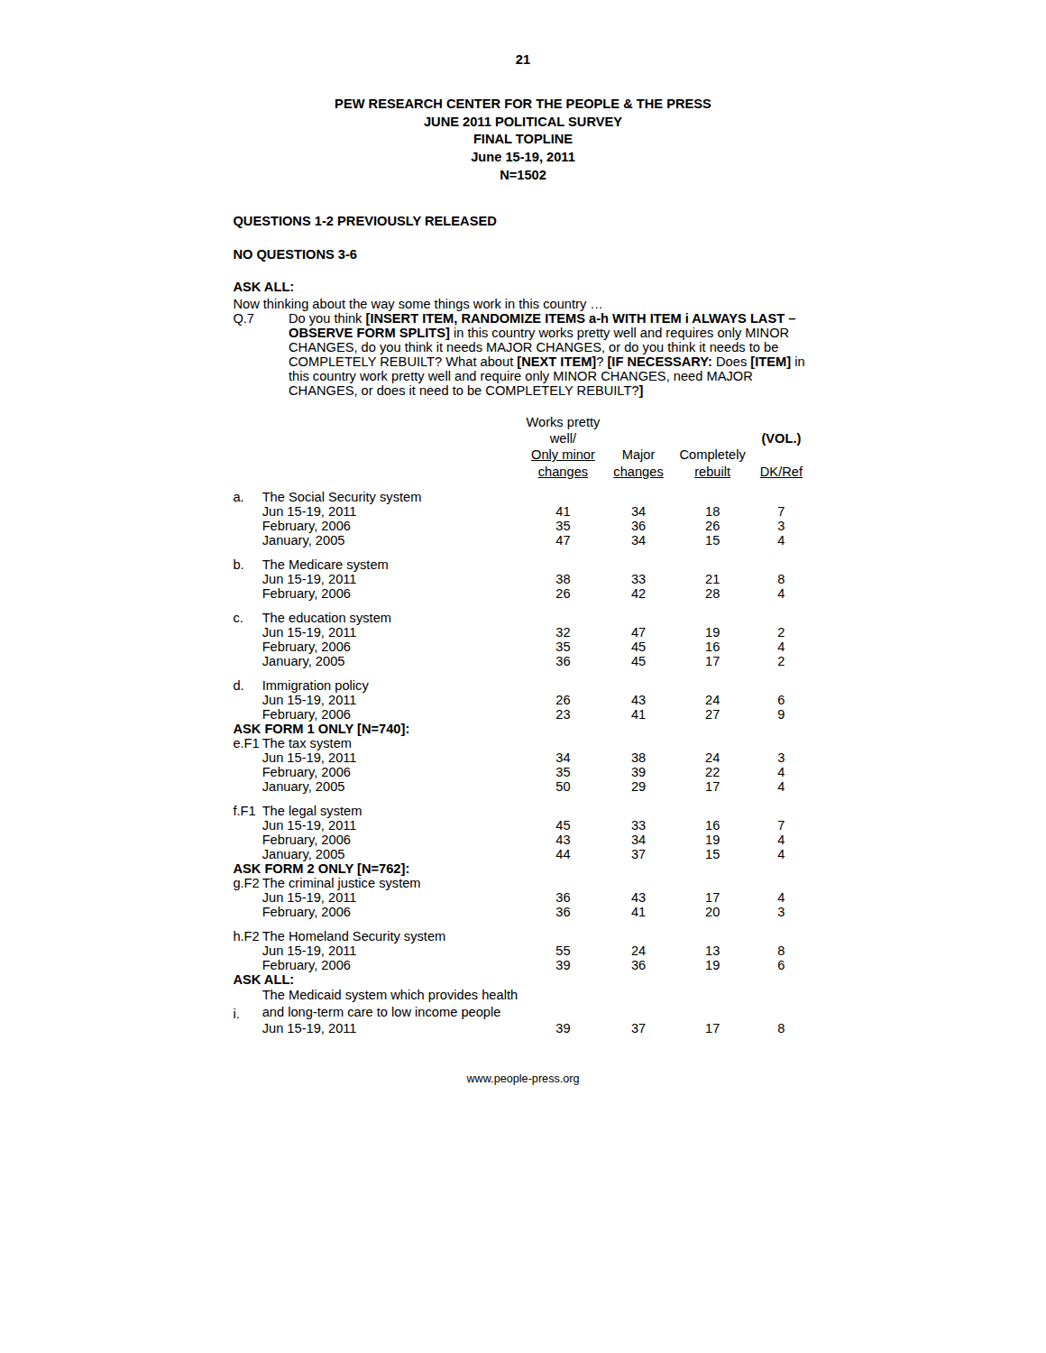21
PEW RESEARCH CENTER FOR THE PEOPLE & THE PRESS
JUNE 2011 POLITICAL SURVEY
FINAL TOPLINE
June 15-19, 2011
N=1502
QUESTIONS 1-2 PREVIOUSLY RELEASED
NO QUESTIONS 3-6
ASK ALL:
Now thinking about the way some things work in this country …
Q.7
Do you think [INSERT ITEM, RANDOMIZE ITEMS a-h WITH ITEM i ALWAYS LAST – OBSERVE FORM SPLITS] in this country works pretty well and requires only MINOR CHANGES, do you think it needs MAJOR CHANGES, or do you think it needs to be COMPLETELY REBUILT? What about [NEXT ITEM]? [IF NECESSARY: Does [ITEM] in this country work pretty well and require only MINOR CHANGES, need MAJOR CHANGES, or does it need to be COMPLETELY REBUILT?]
| | | Works pretty well/ Only minor changes | Major changes | Completely rebuilt | (VOL.) DK/Ref |
| --- | --- | --- | --- | --- | --- |
| a. | The Social Security system | | | | |
| | Jun 15-19, 2011 | 41 | 34 | 18 | 7 |
| | February, 2006 | 35 | 36 | 26 | 3 |
| | January, 2005 | 47 | 34 | 15 | 4 |
| b. | The Medicare system | | | | |
| | Jun 15-19, 2011 | 38 | 33 | 21 | 8 |
| | February, 2006 | 26 | 42 | 28 | 4 |
| c. | The education system | | | | |
| | Jun 15-19, 2011 | 32 | 47 | 19 | 2 |
| | February, 2006 | 35 | 45 | 16 | 4 |
| | January, 2005 | 36 | 45 | 17 | 2 |
| d. | Immigration policy | | | | |
| | Jun 15-19, 2011 | 26 | 43 | 24 | 6 |
| | February, 2006 | 23 | 41 | 27 | 9 |
| ASK FORM 1 ONLY [N=740]: |
| e.F1 | The tax system | | | | |
| | Jun 15-19, 2011 | 34 | 38 | 24 | 3 |
| | February, 2006 | 35 | 39 | 22 | 4 |
| | January, 2005 | 50 | 29 | 17 | 4 |
| f.F1 | The legal system | | | | |
| | Jun 15-19, 2011 | 45 | 33 | 16 | 7 |
| | February, 2006 | 43 | 34 | 19 | 4 |
| | January, 2005 | 44 | 37 | 15 | 4 |
| ASK FORM 2 ONLY [N=762]: |
| g.F2 | The criminal justice system | | | | |
| | Jun 15-19, 2011 | 36 | 43 | 17 | 4 |
| | February, 2006 | 36 | 41 | 20 | 3 |
| h.F2 | The Homeland Security system | | | | |
| | Jun 15-19, 2011 | 55 | 24 | 13 | 8 |
| | February, 2006 | 39 | 36 | 19 | 6 |
| ASK ALL: |
| i. | The Medicaid system which provides health and long-term care to low income people | | | | |
| | Jun 15-19, 2011 | 39 | 37 | 17 | 8 |
www.people-press.org